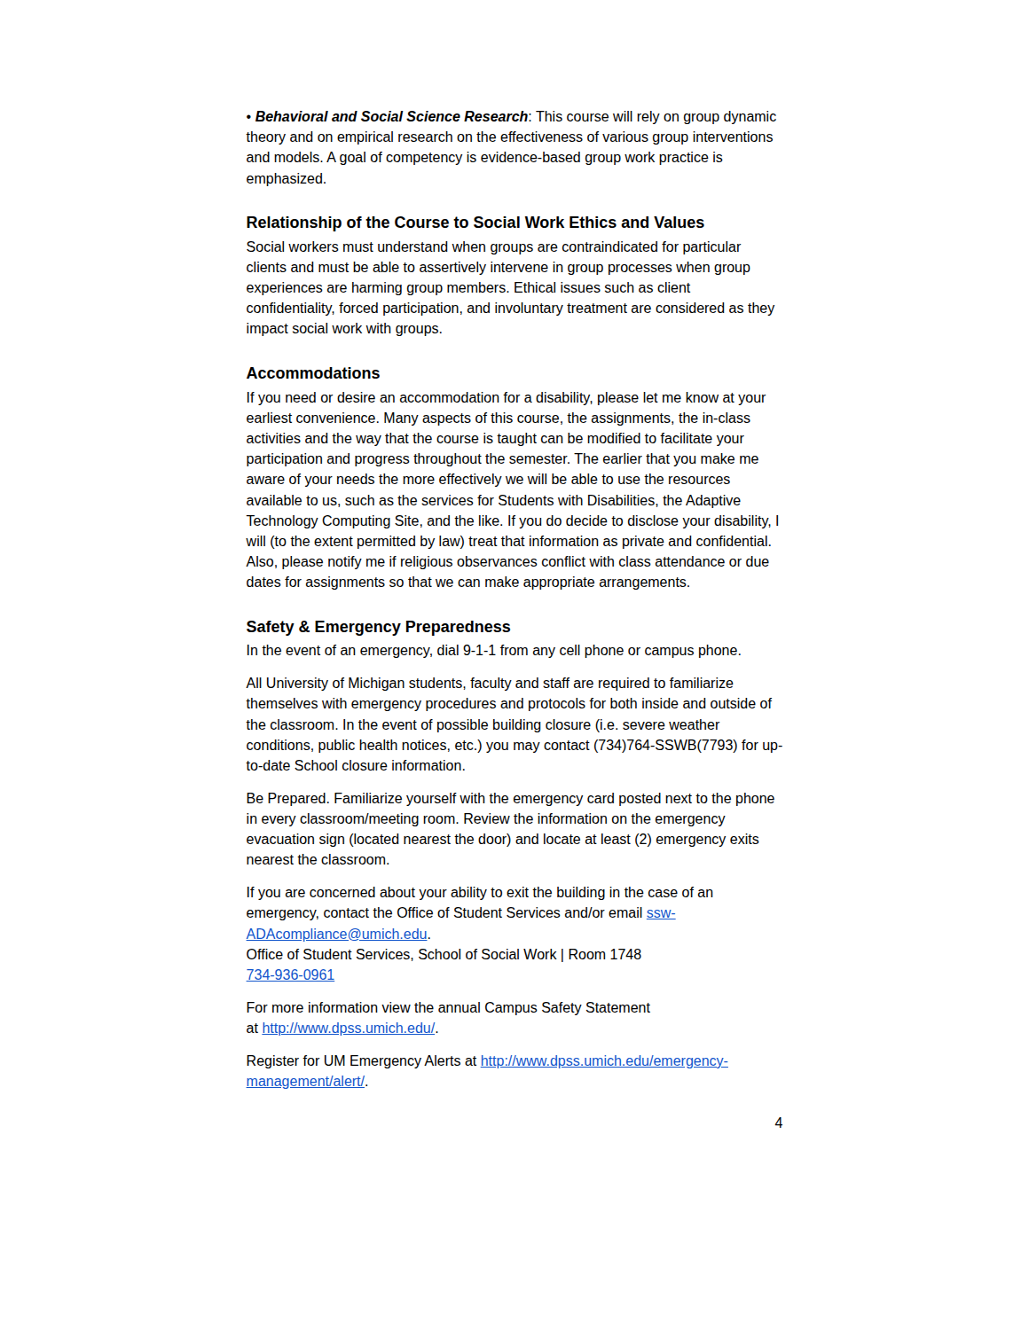• Behavioral and Social Science Research: This course will rely on group dynamic theory and on empirical research on the effectiveness of various group interventions and models. A goal of competency is evidence-based group work practice is emphasized.
Relationship of the Course to Social Work Ethics and Values
Social workers must understand when groups are contraindicated for particular clients and must be able to assertively intervene in group processes when group experiences are harming group members. Ethical issues such as client confidentiality, forced participation, and involuntary treatment are considered as they impact social work with groups.
Accommodations
If you need or desire an accommodation for a disability, please let me know at your earliest convenience. Many aspects of this course, the assignments, the in-class activities and the way that the course is taught can be modified to facilitate your participation and progress throughout the semester. The earlier that you make me aware of your needs the more effectively we will be able to use the resources available to us, such as the services for Students with Disabilities, the Adaptive Technology Computing Site, and the like. If you do decide to disclose your disability, I will (to the extent permitted by law) treat that information as private and confidential. Also, please notify me if religious observances conflict with class attendance or due dates for assignments so that we can make appropriate arrangements.
Safety & Emergency Preparedness
In the event of an emergency, dial 9-1-1 from any cell phone or campus phone.
All University of Michigan students, faculty and staff are required to familiarize themselves with emergency procedures and protocols for both inside and outside of the classroom. In the event of possible building closure (i.e. severe weather conditions, public health notices, etc.) you may contact (734)764-SSWB(7793) for up-to-date School closure information.
Be Prepared. Familiarize yourself with the emergency card posted next to the phone in every classroom/meeting room. Review the information on the emergency evacuation sign (located nearest the door) and locate at least (2) emergency exits nearest the classroom.
If you are concerned about your ability to exit the building in the case of an emergency, contact the Office of Student Services and/or email ssw-ADAcompliance@umich.edu.
Office of Student Services, School of Social Work | Room 1748
734-936-0961
For more information view the annual Campus Safety Statement
at http://www.dpss.umich.edu/.
Register for UM Emergency Alerts at http://www.dpss.umich.edu/emergency-management/alert/.
4